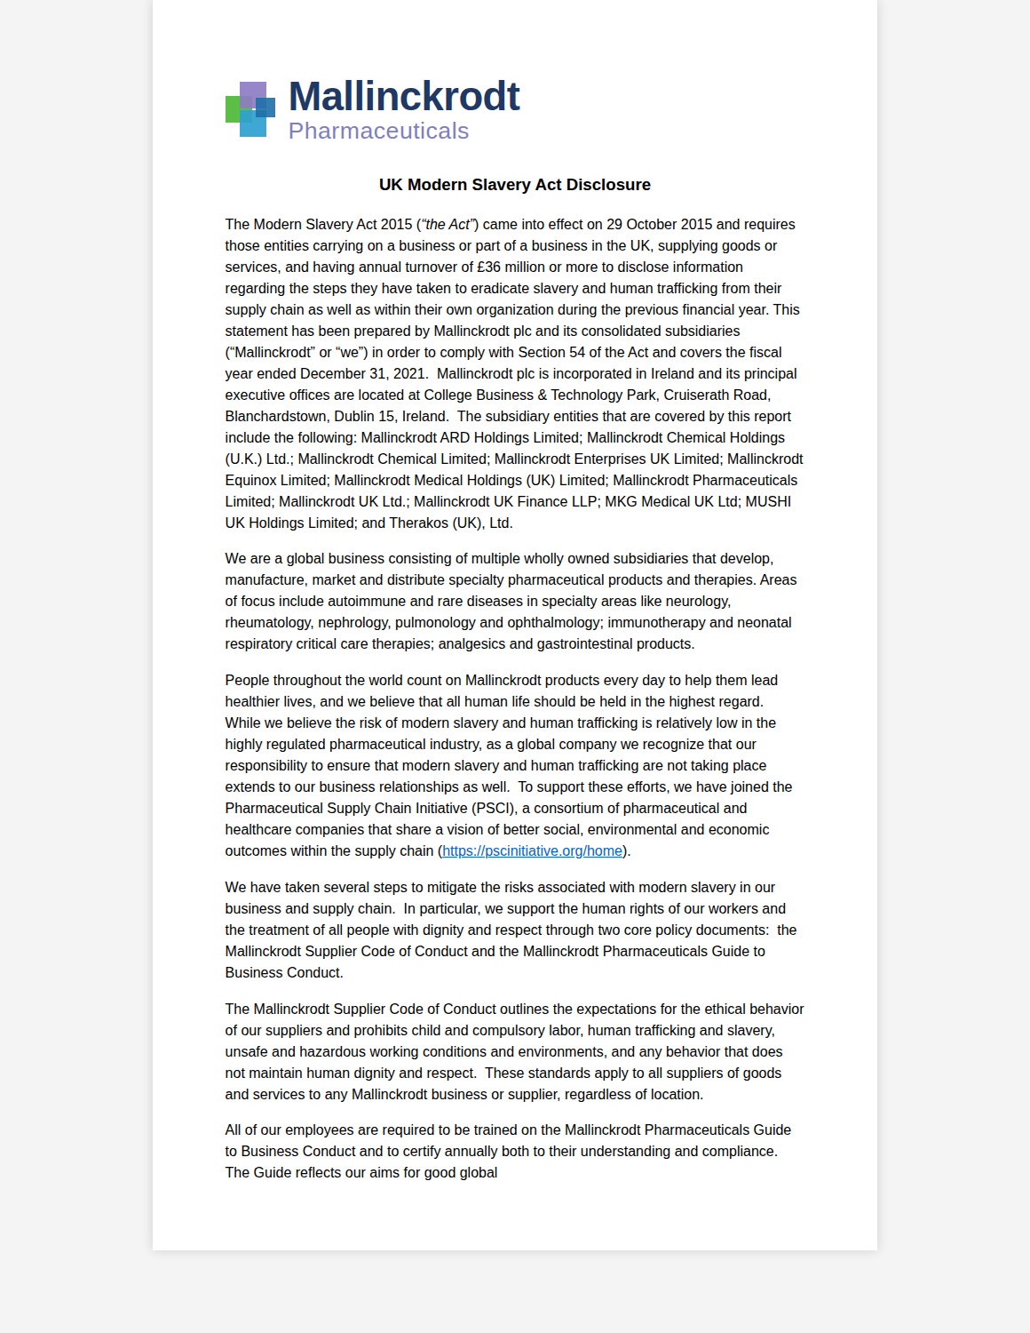Mallinckrodt Pharmaceuticals
UK Modern Slavery Act Disclosure
The Modern Slavery Act 2015 (“the Act”) came into effect on 29 October 2015 and requires those entities carrying on a business or part of a business in the UK, supplying goods or services, and having annual turnover of £36 million or more to disclose information regarding the steps they have taken to eradicate slavery and human trafficking from their supply chain as well as within their own organization during the previous financial year. This statement has been prepared by Mallinckrodt plc and its consolidated subsidiaries (“Mallinckrodt” or “we”) in order to comply with Section 54 of the Act and covers the fiscal year ended December 31, 2021. Mallinckrodt plc is incorporated in Ireland and its principal executive offices are located at College Business & Technology Park, Cruiserath Road, Blanchardstown, Dublin 15, Ireland. The subsidiary entities that are covered by this report include the following: Mallinckrodt ARD Holdings Limited; Mallinckrodt Chemical Holdings (U.K.) Ltd.; Mallinckrodt Chemical Limited; Mallinckrodt Enterprises UK Limited; Mallinckrodt Equinox Limited; Mallinckrodt Medical Holdings (UK) Limited; Mallinckrodt Pharmaceuticals Limited; Mallinckrodt UK Ltd.; Mallinckrodt UK Finance LLP; MKG Medical UK Ltd; MUSHI UK Holdings Limited; and Therakos (UK), Ltd.
We are a global business consisting of multiple wholly owned subsidiaries that develop, manufacture, market and distribute specialty pharmaceutical products and therapies. Areas of focus include autoimmune and rare diseases in specialty areas like neurology, rheumatology, nephrology, pulmonology and ophthalmology; immunotherapy and neonatal respiratory critical care therapies; analgesics and gastrointestinal products.
People throughout the world count on Mallinckrodt products every day to help them lead healthier lives, and we believe that all human life should be held in the highest regard. While we believe the risk of modern slavery and human trafficking is relatively low in the highly regulated pharmaceutical industry, as a global company we recognize that our responsibility to ensure that modern slavery and human trafficking are not taking place extends to our business relationships as well. To support these efforts, we have joined the Pharmaceutical Supply Chain Initiative (PSCI), a consortium of pharmaceutical and healthcare companies that share a vision of better social, environmental and economic outcomes within the supply chain (https://pscinitiative.org/home).
We have taken several steps to mitigate the risks associated with modern slavery in our business and supply chain. In particular, we support the human rights of our workers and the treatment of all people with dignity and respect through two core policy documents: the Mallinckrodt Supplier Code of Conduct and the Mallinckrodt Pharmaceuticals Guide to Business Conduct.
The Mallinckrodt Supplier Code of Conduct outlines the expectations for the ethical behavior of our suppliers and prohibits child and compulsory labor, human trafficking and slavery, unsafe and hazardous working conditions and environments, and any behavior that does not maintain human dignity and respect. These standards apply to all suppliers of goods and services to any Mallinckrodt business or supplier, regardless of location.
All of our employees are required to be trained on the Mallinckrodt Pharmaceuticals Guide to Business Conduct and to certify annually both to their understanding and compliance. The Guide reflects our aims for good global